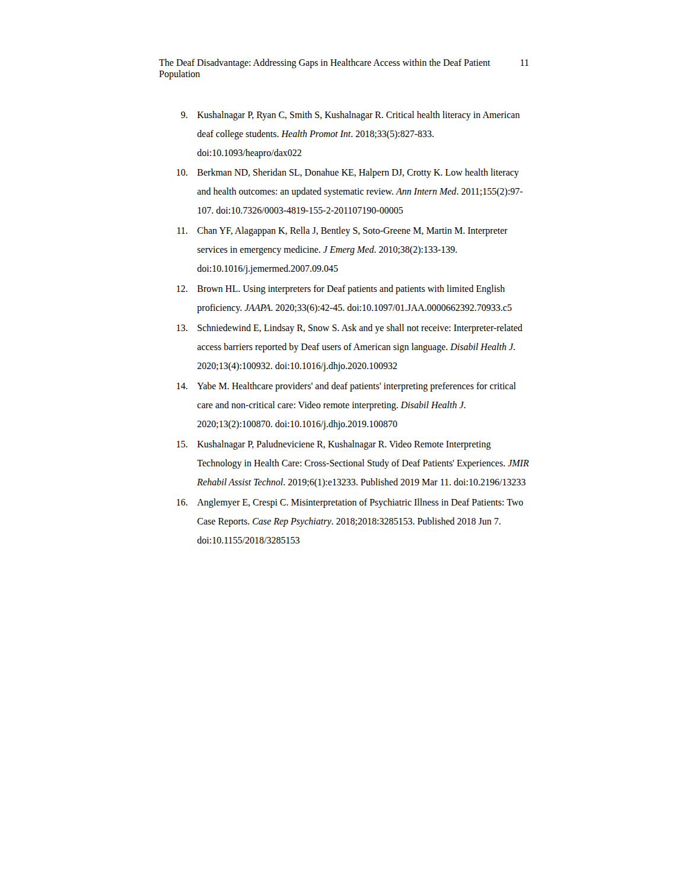The Deaf Disadvantage: Addressing Gaps in Healthcare Access within the Deaf Patient Population 11
Kushalnagar P, Ryan C, Smith S, Kushalnagar R. Critical health literacy in American deaf college students. Health Promot Int. 2018;33(5):827-833. doi:10.1093/heapro/dax022
Berkman ND, Sheridan SL, Donahue KE, Halpern DJ, Crotty K. Low health literacy and health outcomes: an updated systematic review. Ann Intern Med. 2011;155(2):97-107. doi:10.7326/0003-4819-155-2-201107190-00005
Chan YF, Alagappan K, Rella J, Bentley S, Soto-Greene M, Martin M. Interpreter services in emergency medicine. J Emerg Med. 2010;38(2):133-139. doi:10.1016/j.jemermed.2007.09.045
Brown HL. Using interpreters for Deaf patients and patients with limited English proficiency. JAAPA. 2020;33(6):42-45. doi:10.1097/01.JAA.0000662392.70933.c5
Schniedewind E, Lindsay R, Snow S. Ask and ye shall not receive: Interpreter-related access barriers reported by Deaf users of American sign language. Disabil Health J. 2020;13(4):100932. doi:10.1016/j.dhjo.2020.100932
Yabe M. Healthcare providers' and deaf patients' interpreting preferences for critical care and non-critical care: Video remote interpreting. Disabil Health J. 2020;13(2):100870. doi:10.1016/j.dhjo.2019.100870
Kushalnagar P, Paludneviciene R, Kushalnagar R. Video Remote Interpreting Technology in Health Care: Cross-Sectional Study of Deaf Patients' Experiences. JMIR Rehabil Assist Technol. 2019;6(1):e13233. Published 2019 Mar 11. doi:10.2196/13233
Anglemyer E, Crespi C. Misinterpretation of Psychiatric Illness in Deaf Patients: Two Case Reports. Case Rep Psychiatry. 2018;2018:3285153. Published 2018 Jun 7. doi:10.1155/2018/3285153